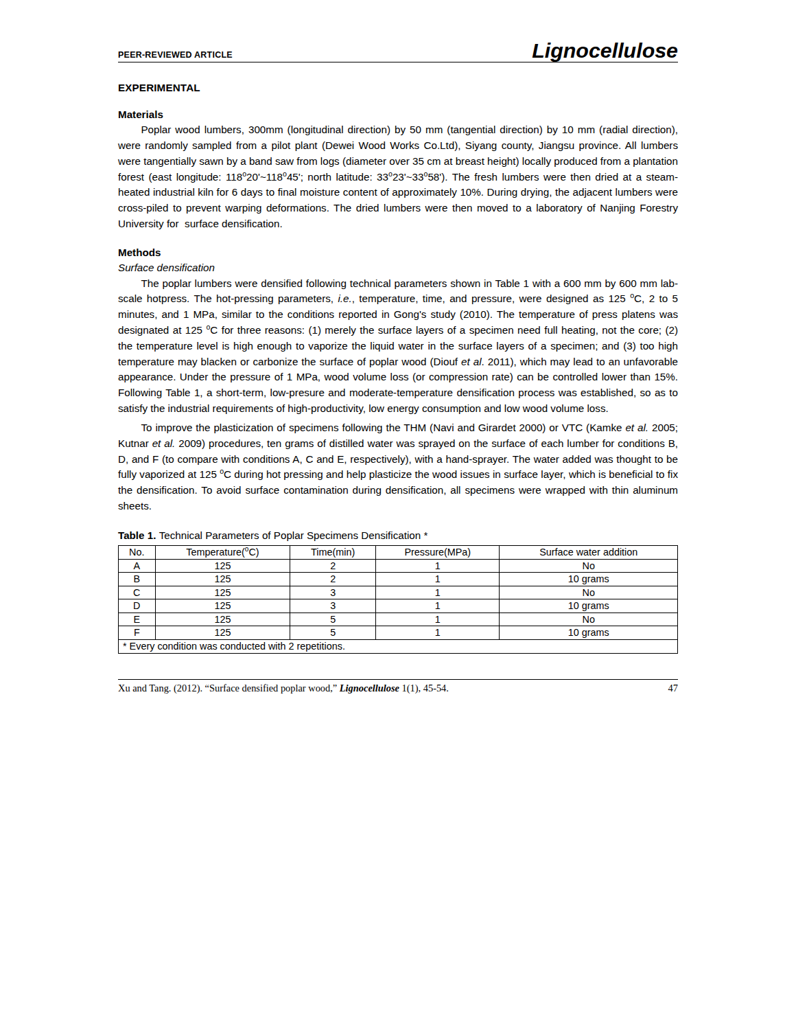PEER-REVIEWED ARTICLE
Lignocellulose
EXPERIMENTAL
Materials
Poplar wood lumbers, 300mm (longitudinal direction) by 50 mm (tangential direction) by 10 mm (radial direction), were randomly sampled from a pilot plant (Dewei Wood Works Co.Ltd), Siyang county, Jiangsu province. All lumbers were tangentially sawn by a band saw from logs (diameter over 35 cm at breast height) locally produced from a plantation forest (east longitude: 118o20'~118o45'; north latitude: 33o23'~33o58'). The fresh lumbers were then dried at a steam-heated industrial kiln for 6 days to final moisture content of approximately 10%. During drying, the adjacent lumbers were cross-piled to prevent warping deformations. The dried lumbers were then moved to a laboratory of Nanjing Forestry University for surface densification.
Methods
Surface densification
The poplar lumbers were densified following technical parameters shown in Table 1 with a 600 mm by 600 mm lab-scale hotpress. The hot-pressing parameters, i.e., temperature, time, and pressure, were designed as 125 oC, 2 to 5 minutes, and 1 MPa, similar to the conditions reported in Gong's study (2010). The temperature of press platens was designated at 125 oC for three reasons: (1) merely the surface layers of a specimen need full heating, not the core; (2) the temperature level is high enough to vaporize the liquid water in the surface layers of a specimen; and (3) too high temperature may blacken or carbonize the surface of poplar wood (Diouf et al. 2011), which may lead to an unfavorable appearance. Under the pressure of 1 MPa, wood volume loss (or compression rate) can be controlled lower than 15%. Following Table 1, a short-term, low-presure and moderate-temperature densification process was established, so as to satisfy the industrial requirements of high-productivity, low energy consumption and low wood volume loss.
To improve the plasticization of specimens following the THM (Navi and Girardet 2000) or VTC (Kamke et al. 2005; Kutnar et al. 2009) procedures, ten grams of distilled water was sprayed on the surface of each lumber for conditions B, D, and F (to compare with conditions A, C and E, respectively), with a hand-sprayer. The water added was thought to be fully vaporized at 125 oC during hot pressing and help plasticize the wood issues in surface layer, which is beneficial to fix the densification. To avoid surface contamination during densification, all specimens were wrapped with thin aluminum sheets.
Table 1. Technical Parameters of Poplar Specimens Densification *
| No. | Temperature( o C) | Time(min) | Pressure(MPa) | Surface water addition |
| --- | --- | --- | --- | --- |
| A | 125 | 2 | 1 | No |
| B | 125 | 2 | 1 | 10 grams |
| C | 125 | 3 | 1 | No |
| D | 125 | 3 | 1 | 10 grams |
| E | 125 | 5 | 1 | No |
| F | 125 | 5 | 1 | 10 grams |
| * Every condition was conducted with 2 repetitions. |
Xu and Tang. (2012). “Surface densified poplar wood,” Lignocellulose 1(1), 45-54.
47